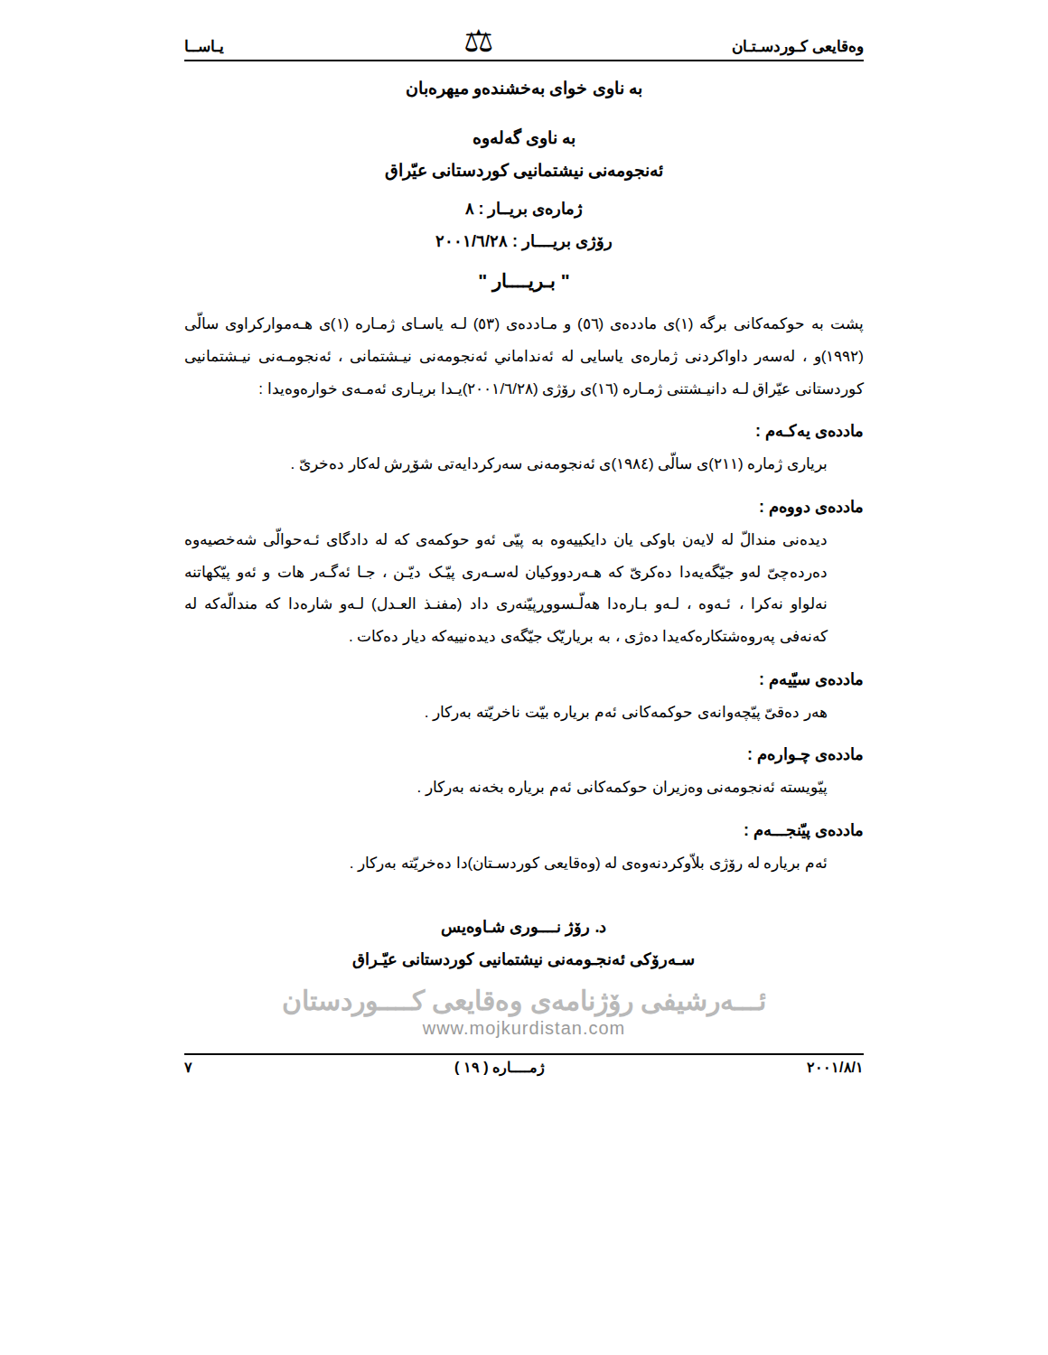وەقایعی کـوردسـتـان
⚖
یـاســا
بە ناوی خوای بەخشندەو میهرەبان
بە ناوی گەلەوە ئەنجومەنی نیشتمانیی کوردستانی عیّراق
ژمارەی بریــار : ٨ رۆژی بریــــار : ٢٠٠١/٦/٢٨
" بـریــــار "
پشت بە حوکمەکانی برگە (١)ی ماددەی (٥٦) و مـاددەی (٥٣) لـە یاسـای ژمـارە (١)ی هـەموارکراوی سالّی (١٩٩٢)و ، لەسەر داواکردنی ژمارەی یاسایی لە ئەنداماني ئەنجومەنی نیـشتمانی ، ئەنجومـەنی نیـشتمانیی کوردستانی عیّراق لـە دانیـشتنی ژمـارە (١٦)ی رۆژی (٢٠٠١/٦/٢٨)یـدا بریـاری ئەمـەی خوارەوەیدا :
ماددەی یەکـەم :
بریاری ژمارە (٢١١)ی سالّی (١٩٨٤)ی ئەنجومەنی سەرکردایەتی شۆڕش لەکار دەخریّ .
ماددەی دووەم :
دیدەنی مندالّ لە لایەن باوکی یان دایکییەوە بە پیّی ئەو حوکمەی کە لە دادگای ئـەحوالّی شەخصیەوە دەردەچیّ لەو جیّگەیەدا دەکریّ کە هـەردووکیان لەسـەری پیّـک دیّـن ، جـا ئەگـەر هات و ئەو پیّکهاتنە نەلواو نەکرا ، ئـەوە ، لـەو بـارەدا هەلّـسووڕپیّنەری داد (مفنـذ العـدل) لـەو شارەدا کە مندالّەکە لە کەنەفی پەروەشتکارەکەیدا دەژی ، بە بریاریّک جیّگەی دیدەنییەکە دیار دەکات .
ماددەی سیّیەم :
هەر دەقیّ پیّچەوانەی حوکمەکانی ئەم بریارە بیّت ناخریّتە بەرکار .
ماددەی چـوارەم :
پیّویستە ئەنجومەنی وەزیران حوکمەکانی ئەم بریارە بخەنە بەرکار .
ماددەی پیّنجـــەم :
ئەم بریارە لە رۆژی بلاّوکردنەوەی لە (وەقایعی کوردسـتان)دا دەخریّتە بەرکار .
د. رۆژ نــــوری شـاوەیس
سـەرۆکی ئەنجـومەنی نیشتمانیی کوردستانی عیّـراق
ئـــەرشیفی رۆژنامەی وەقایعی کــــوردستان www.mojkurdistan.com
٢٠٠١/٨/١
ژمــــارە ( ١٩ )
٧